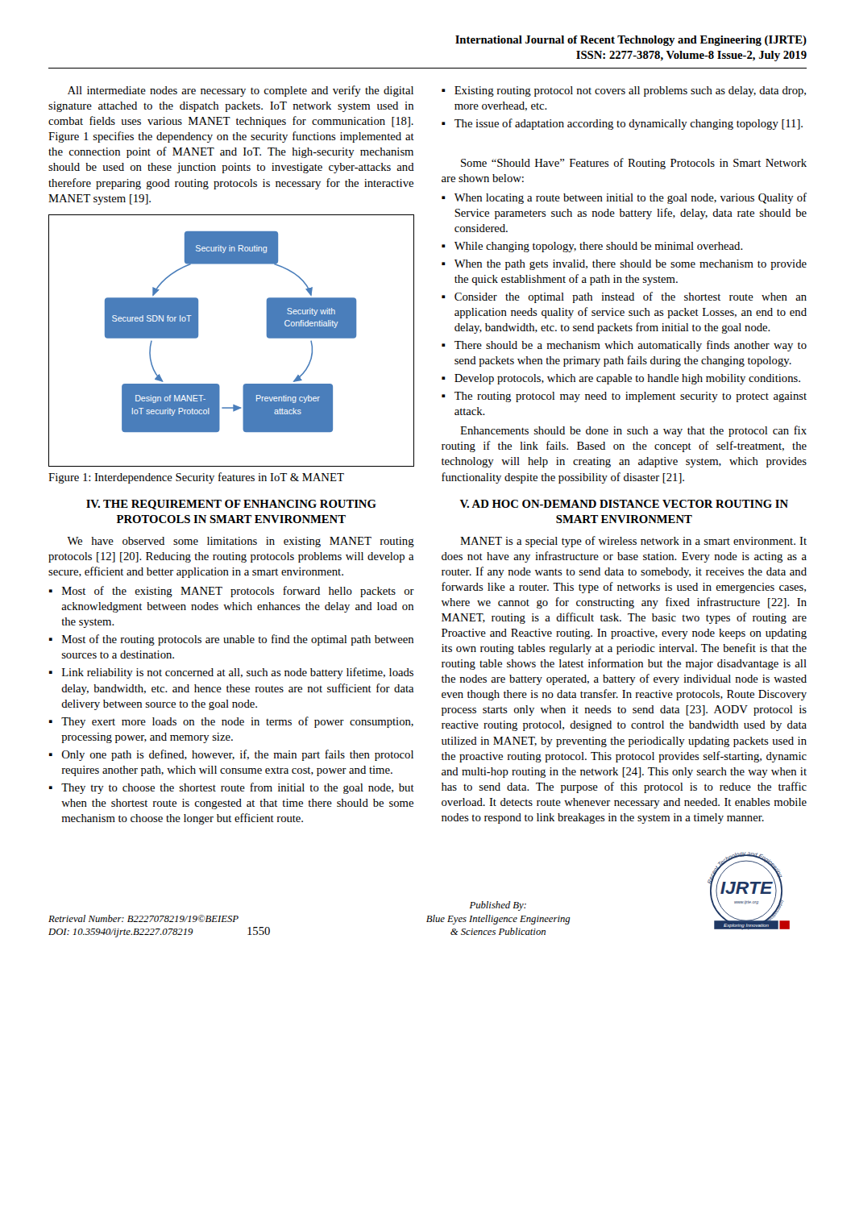International Journal of Recent Technology and Engineering (IJRTE)
ISSN: 2277-3878, Volume-8 Issue-2, July 2019
All intermediate nodes are necessary to complete and verify the digital signature attached to the dispatch packets. IoT network system used in combat fields uses various MANET techniques for communication [18]. Figure 1 specifies the dependency on the security functions implemented at the connection point of MANET and IoT. The high-security mechanism should be used on these junction points to investigate cyber-attacks and therefore preparing good routing protocols is necessary for the interactive MANET system [19].
Security in Routing Security with Confidentiality Secured SDN for IoT Design of MANET- IoT security Protocol Preventing cyber attacks
Figure 1: Interdependence Security features in IoT & MANET
IV. The requirement of enhancing routing protocols in smart environment
We have observed some limitations in existing MANET routing protocols [12] [20]. Reducing the routing protocols problems will develop a secure, efficient and better application in a smart environment.
Most of the existing MANET protocols forward hello packets or acknowledgment between nodes which enhances the delay and load on the system.
Most of the routing protocols are unable to find the optimal path between sources to a destination.
Link reliability is not concerned at all, such as node battery lifetime, loads delay, bandwidth, etc. and hence these routes are not sufficient for data delivery between source to the goal node.
They exert more loads on the node in terms of power consumption, processing power, and memory size.
Only one path is defined, however, if, the main part fails then protocol requires another path, which will consume extra cost, power and time.
They try to choose the shortest route from initial to the goal node, but when the shortest route is congested at that time there should be some mechanism to choose the longer but efficient route.
Existing routing protocol not covers all problems such as delay, data drop, more overhead, etc.
The issue of adaptation according to dynamically changing topology [11].
Some “Should Have” Features of Routing Protocols in Smart Network are shown below:
When locating a route between initial to the goal node, various Quality of Service parameters such as node battery life, delay, data rate should be considered.
While changing topology, there should be minimal overhead.
When the path gets invalid, there should be some mechanism to provide the quick establishment of a path in the system.
Consider the optimal path instead of the shortest route when an application needs quality of service such as packet Losses, an end to end delay, bandwidth, etc. to send packets from initial to the goal node.
There should be a mechanism which automatically finds another way to send packets when the primary path fails during the changing topology.
Develop protocols, which are capable to handle high mobility conditions.
The routing protocol may need to implement security to protect against attack.
Enhancements should be done in such a way that the protocol can fix routing if the link fails. Based on the concept of self-treatment, the technology will help in creating an adaptive system, which provides functionality despite the possibility of disaster [21].
V. Ad hoc On-Demand Distance Vector Routing in Smart Environment
MANET is a special type of wireless network in a smart environment. It does not have any infrastructure or base station. Every node is acting as a router. If any node wants to send data to somebody, it receives the data and forwards like a router. This type of networks is used in emergencies cases, where we cannot go for constructing any fixed infrastructure [22]. In MANET, routing is a difficult task. The basic two types of routing are Proactive and Reactive routing. In proactive, every node keeps on updating its own routing tables regularly at a periodic interval. The benefit is that the routing table shows the latest information but the major disadvantage is all the nodes are battery operated, a battery of every individual node is wasted even though there is no data transfer. In reactive protocols, Route Discovery process starts only when it needs to send data [23]. AODV protocol is reactive routing protocol, designed to control the bandwidth used by data utilized in MANET, by preventing the periodically updating packets used in the proactive routing protocol. This protocol provides self-starting, dynamic and multi-hop routing in the network [24]. This only search the way when it has to send data. The purpose of this protocol is to reduce the traffic overload. It detects route whenever necessary and needed. It enables mobile nodes to respond to link breakages in the system in a timely manner.
Retrieval Number: B2227078219/19©BEIESP
DOI: 10.35940/ijrte.B2227.078219
1550
Published By:
Blue Eyes Intelligence Engineering
& Sciences Publication
Recent Technology and Engineering International Journal of IJRTE www.ijrte.org Exploring Innovation